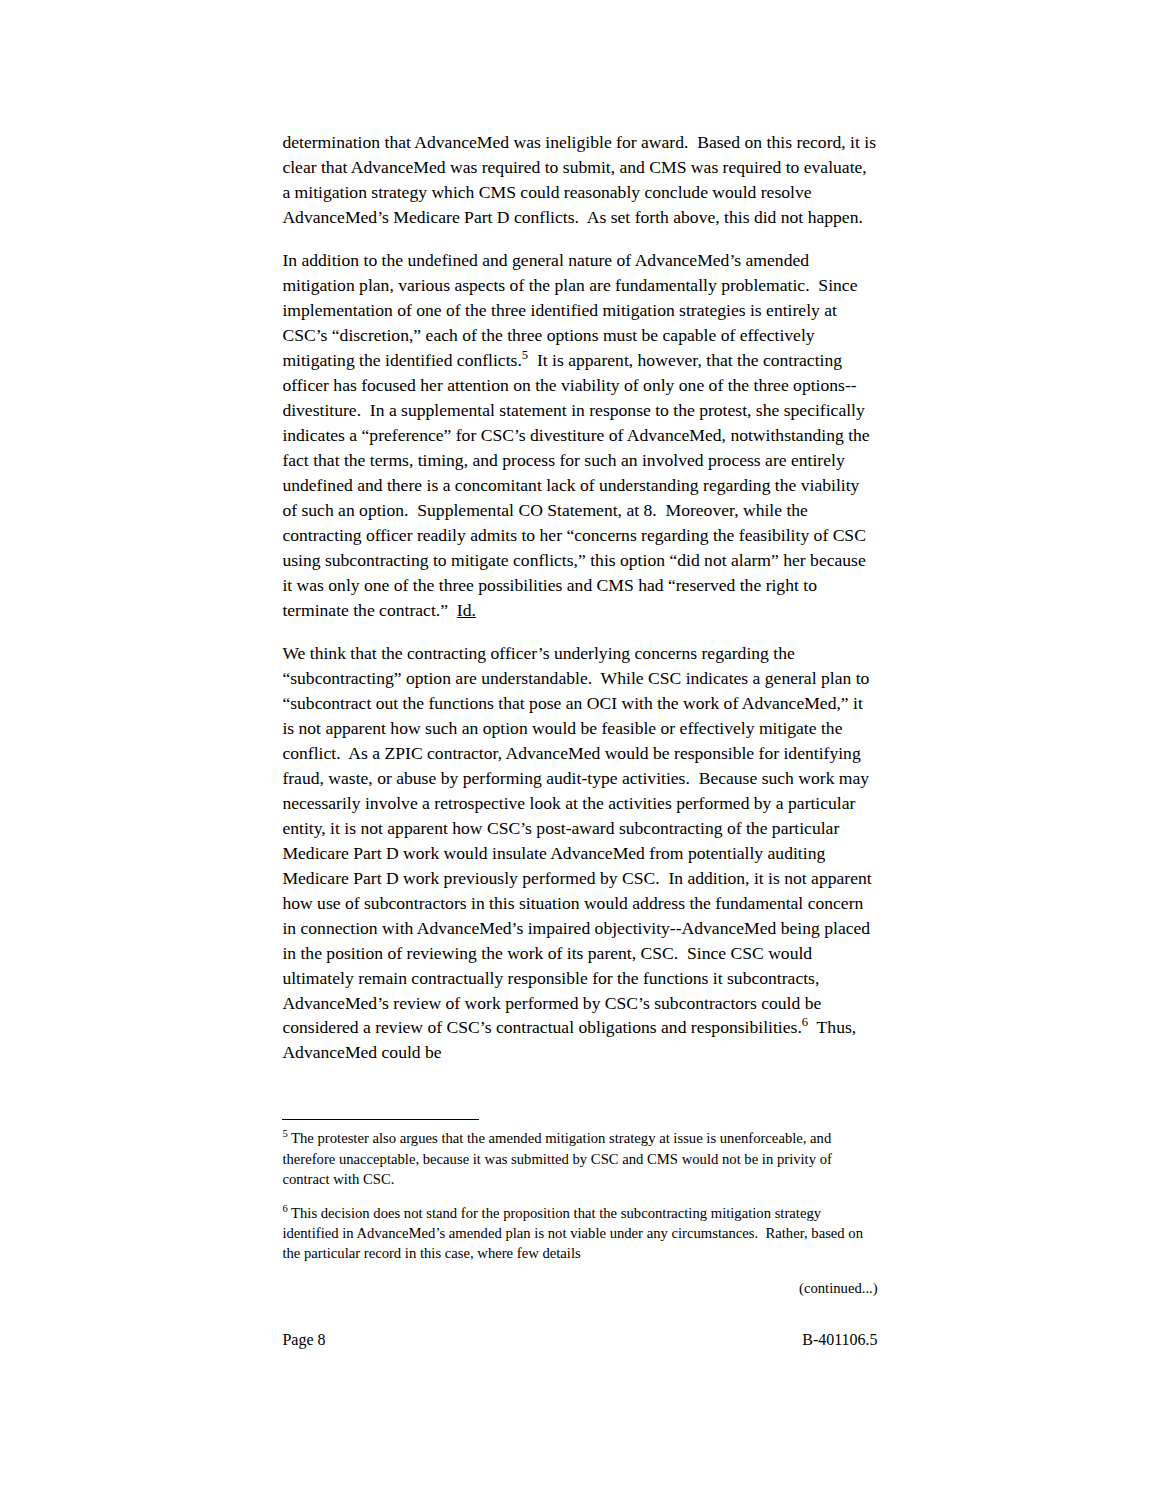determination that AdvanceMed was ineligible for award. Based on this record, it is clear that AdvanceMed was required to submit, and CMS was required to evaluate, a mitigation strategy which CMS could reasonably conclude would resolve AdvanceMed’s Medicare Part D conflicts. As set forth above, this did not happen.
In addition to the undefined and general nature of AdvanceMed’s amended mitigation plan, various aspects of the plan are fundamentally problematic. Since implementation of one of the three identified mitigation strategies is entirely at CSC’s “discretion,” each of the three options must be capable of effectively mitigating the identified conflicts.5 It is apparent, however, that the contracting officer has focused her attention on the viability of only one of the three options--divestiture. In a supplemental statement in response to the protest, she specifically indicates a “preference” for CSC’s divestiture of AdvanceMed, notwithstanding the fact that the terms, timing, and process for such an involved process are entirely undefined and there is a concomitant lack of understanding regarding the viability of such an option. Supplemental CO Statement, at 8. Moreover, while the contracting officer readily admits to her “concerns regarding the feasibility of CSC using subcontracting to mitigate conflicts,” this option “did not alarm” her because it was only one of the three possibilities and CMS had “reserved the right to terminate the contract.” Id.
We think that the contracting officer’s underlying concerns regarding the “subcontracting” option are understandable. While CSC indicates a general plan to “subcontract out the functions that pose an OCI with the work of AdvanceMed,” it is not apparent how such an option would be feasible or effectively mitigate the conflict. As a ZPIC contractor, AdvanceMed would be responsible for identifying fraud, waste, or abuse by performing audit-type activities. Because such work may necessarily involve a retrospective look at the activities performed by a particular entity, it is not apparent how CSC’s post-award subcontracting of the particular Medicare Part D work would insulate AdvanceMed from potentially auditing Medicare Part D work previously performed by CSC. In addition, it is not apparent how use of subcontractors in this situation would address the fundamental concern in connection with AdvanceMed’s impaired objectivity--AdvanceMed being placed in the position of reviewing the work of its parent, CSC. Since CSC would ultimately remain contractually responsible for the functions it subcontracts, AdvanceMed’s review of work performed by CSC’s subcontractors could be considered a review of CSC’s contractual obligations and responsibilities.6 Thus, AdvanceMed could be
5 The protester also argues that the amended mitigation strategy at issue is unenforceable, and therefore unacceptable, because it was submitted by CSC and CMS would not be in privity of contract with CSC.
6 This decision does not stand for the proposition that the subcontracting mitigation strategy identified in AdvanceMed’s amended plan is not viable under any circumstances. Rather, based on the particular record in this case, where few details
(continued...)
Page 8
B-401106.5